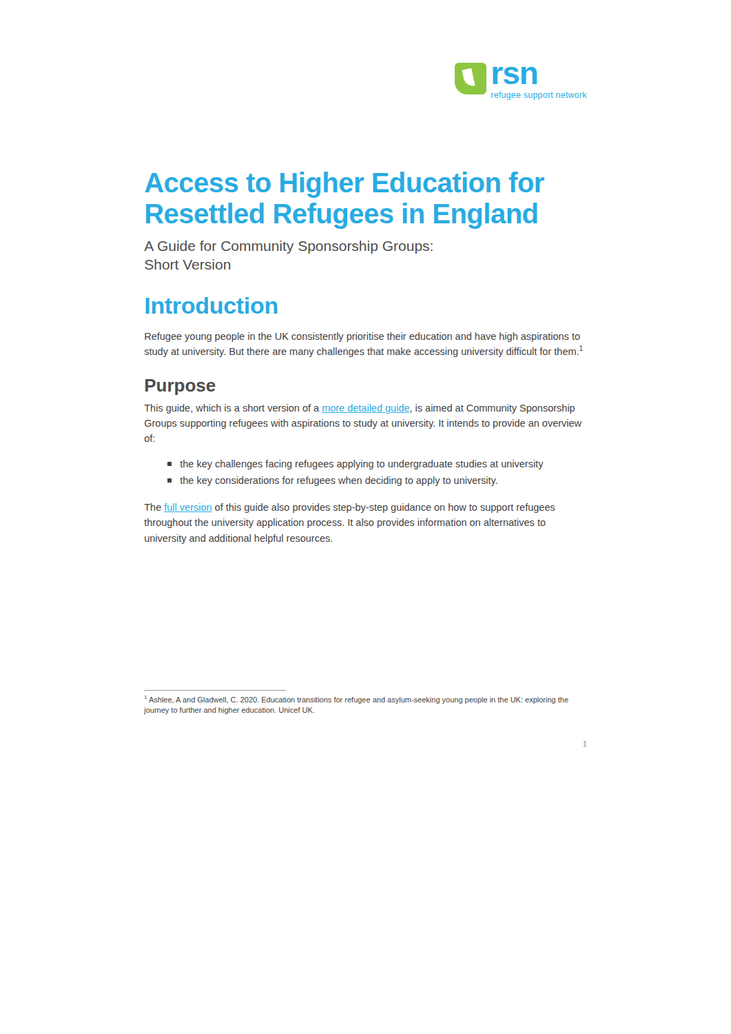rsn
refugee support network
Access to Higher Education for Resettled Refugees in England
A Guide for Community Sponsorship Groups:
Short Version
Introduction
Refugee young people in the UK consistently prioritise their education and have high aspirations to study at university. But there are many challenges that make accessing university difficult for them.1
Purpose
This guide, which is a short version of a more detailed guide, is aimed at Community Sponsorship Groups supporting refugees with aspirations to study at university. It intends to provide an overview of:
the key challenges facing refugees applying to undergraduate studies at university
the key considerations for refugees when deciding to apply to university.
The full version of this guide also provides step-by-step guidance on how to support refugees throughout the university application process. It also provides information on alternatives to university and additional helpful resources.
1 Ashlee, A and Gladwell, C. 2020. Education transitions for refugee and asylum-seeking young people in the UK: exploring the journey to further and higher education. Unicef UK.
1